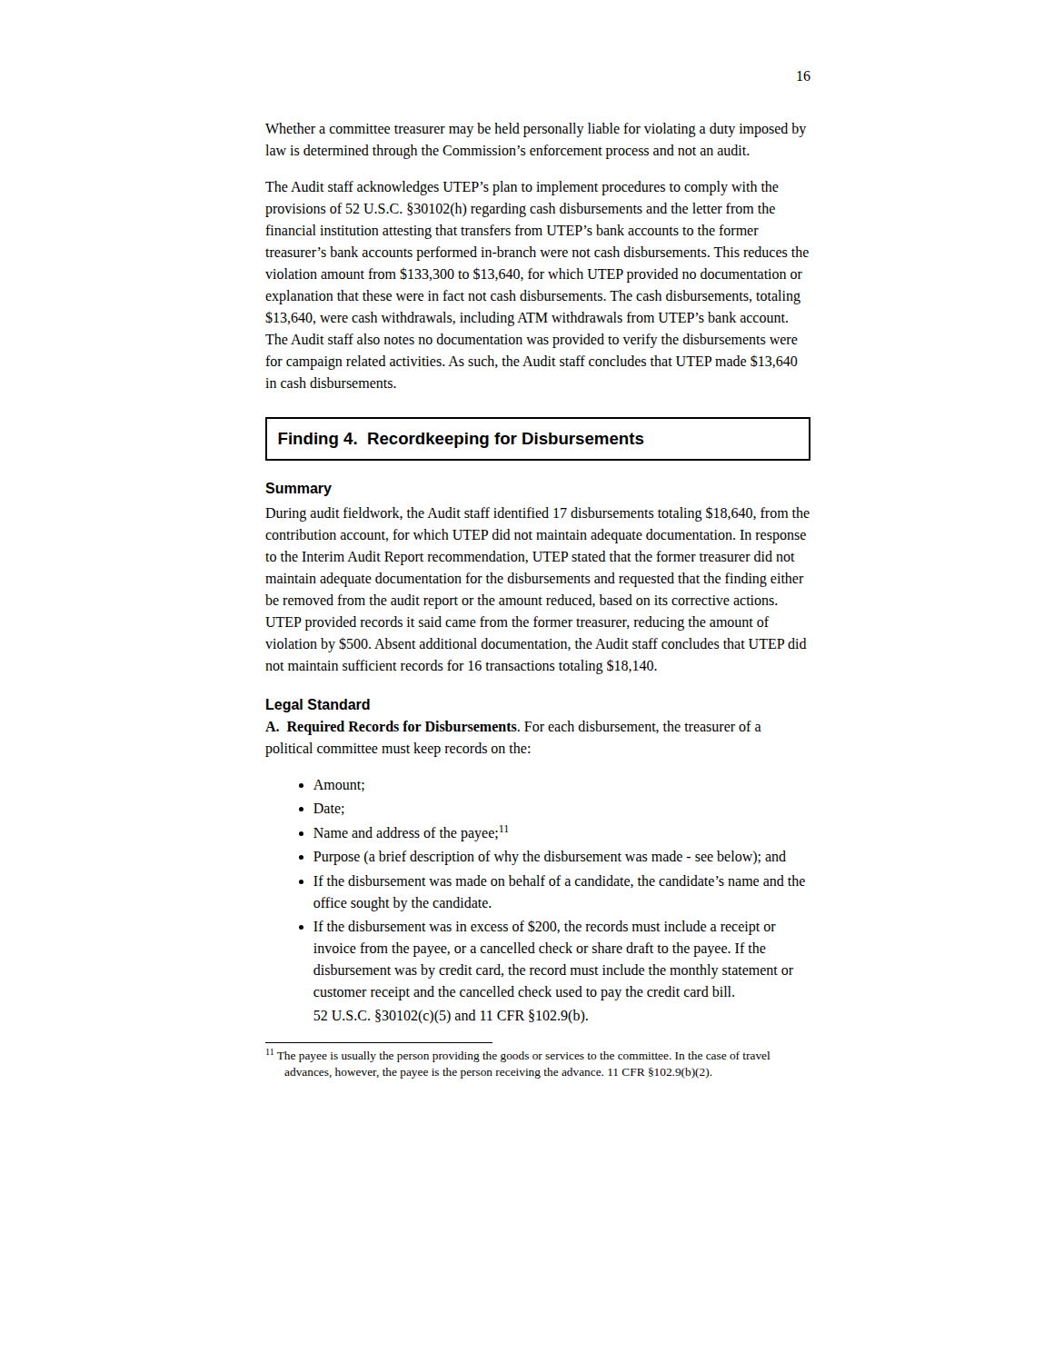16
Whether a committee treasurer may be held personally liable for violating a duty imposed by law is determined through the Commission’s enforcement process and not an audit.
The Audit staff acknowledges UTEP’s plan to implement procedures to comply with the provisions of 52 U.S.C. §30102(h) regarding cash disbursements and the letter from the financial institution attesting that transfers from UTEP’s bank accounts to the former treasurer’s bank accounts performed in-branch were not cash disbursements. This reduces the violation amount from $133,300 to $13,640, for which UTEP provided no documentation or explanation that these were in fact not cash disbursements. The cash disbursements, totaling $13,640, were cash withdrawals, including ATM withdrawals from UTEP’s bank account. The Audit staff also notes no documentation was provided to verify the disbursements were for campaign related activities. As such, the Audit staff concludes that UTEP made $13,640 in cash disbursements.
Finding 4. Recordkeeping for Disbursements
Summary
During audit fieldwork, the Audit staff identified 17 disbursements totaling $18,640, from the contribution account, for which UTEP did not maintain adequate documentation. In response to the Interim Audit Report recommendation, UTEP stated that the former treasurer did not maintain adequate documentation for the disbursements and requested that the finding either be removed from the audit report or the amount reduced, based on its corrective actions. UTEP provided records it said came from the former treasurer, reducing the amount of violation by $500. Absent additional documentation, the Audit staff concludes that UTEP did not maintain sufficient records for 16 transactions totaling $18,140.
Legal Standard
A. Required Records for Disbursements. For each disbursement, the treasurer of a political committee must keep records on the:
Amount;
Date;
Name and address of the payee;11
Purpose (a brief description of why the disbursement was made - see below); and
If the disbursement was made on behalf of a candidate, the candidate’s name and the office sought by the candidate.
If the disbursement was in excess of $200, the records must include a receipt or invoice from the payee, or a cancelled check or share draft to the payee. If the disbursement was by credit card, the record must include the monthly statement or customer receipt and the cancelled check used to pay the credit card bill. 52 U.S.C. §30102(c)(5) and 11 CFR §102.9(b).
11 The payee is usually the person providing the goods or services to the committee. In the case of travel
advances, however, the payee is the person receiving the advance. 11 CFR §102.9(b)(2).